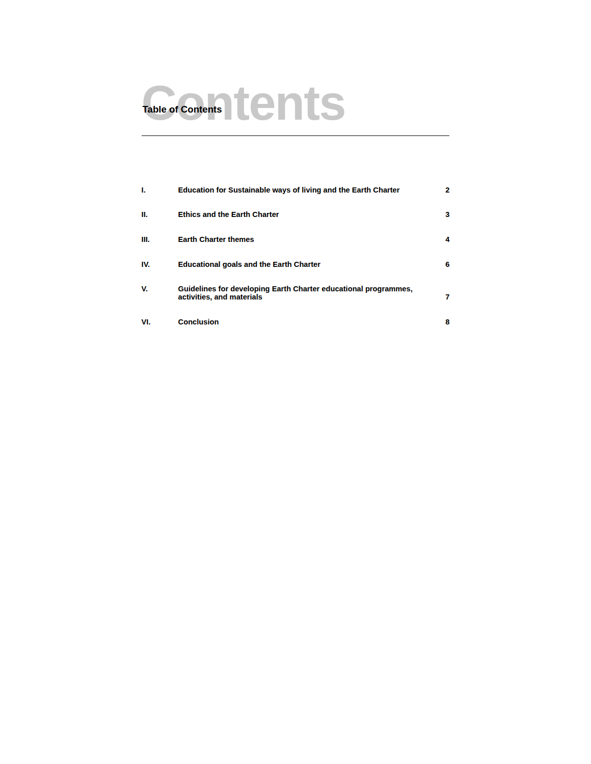Contents
Table of Contents
| I. | Education for Sustainable ways of living and the Earth Charter | 2 |
| II. | Ethics and the Earth Charter | 3 |
| III. | Earth Charter themes | 4 |
| IV. | Educational goals and the Earth Charter | 6 |
| V. | Guidelines for developing Earth Charter educational programmes, activities, and materials | 7 |
| VI. | Conclusion | 8 |